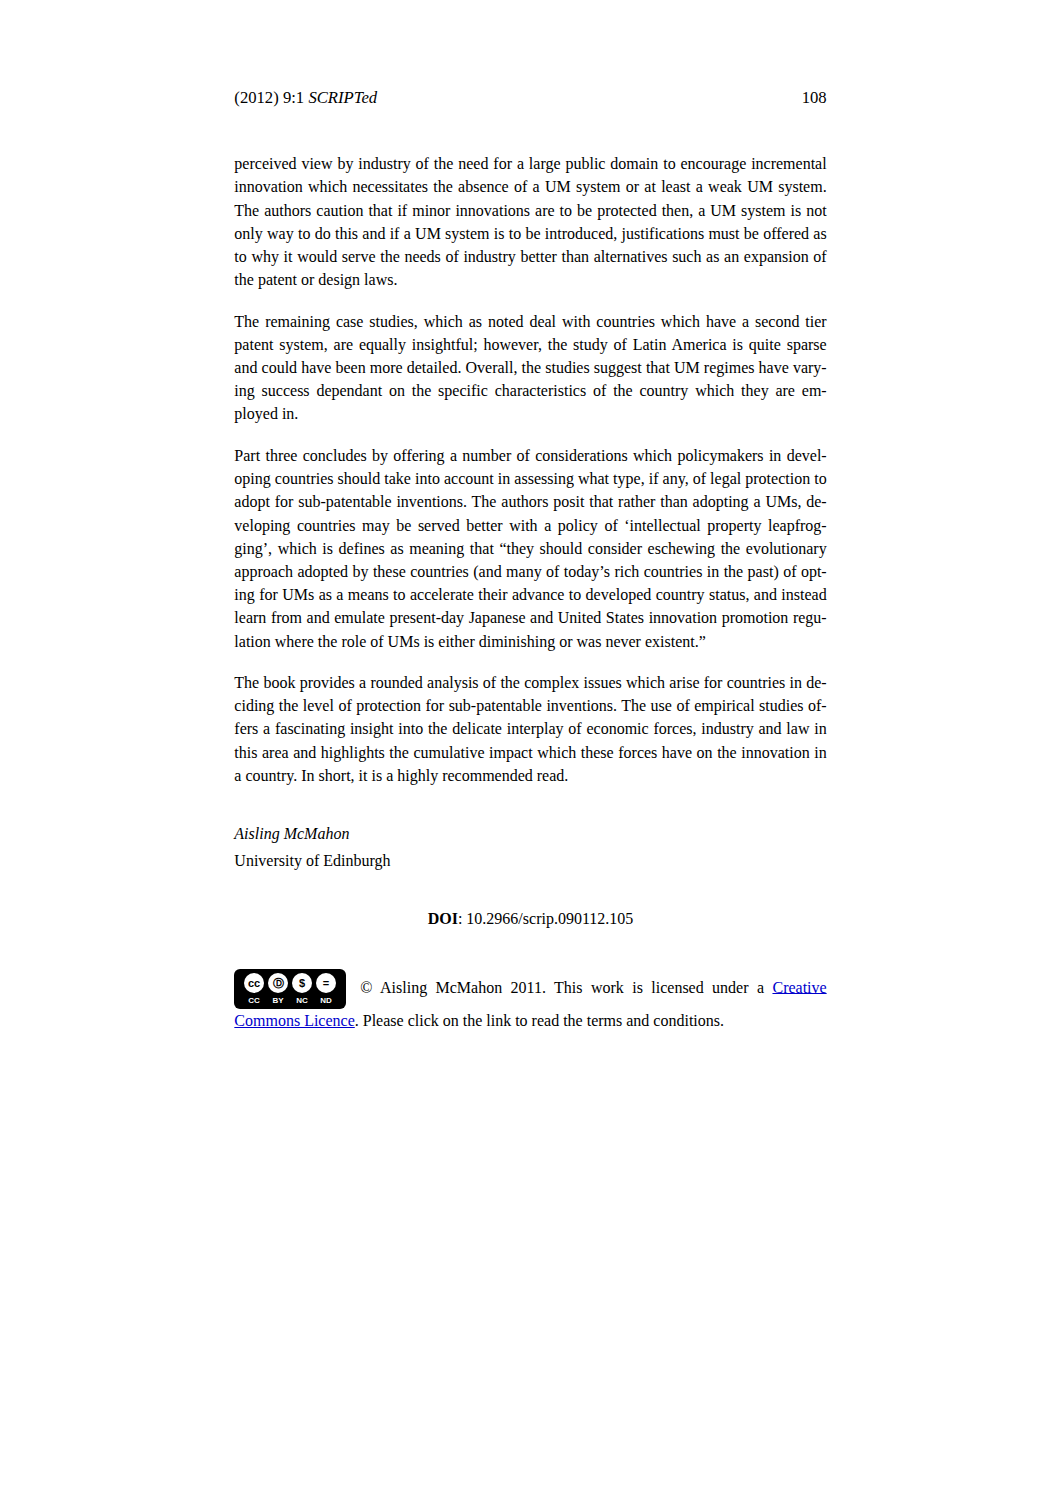(2012) 9:1 SCRIPTed
108
perceived view by industry of the need for a large public domain to encourage incremental innovation which necessitates the absence of a UM system or at least a weak UM system. The authors caution that if minor innovations are to be protected then, a UM system is not only way to do this and if a UM system is to be introduced, justifications must be offered as to why it would serve the needs of industry better than alternatives such as an expansion of the patent or design laws.
The remaining case studies, which as noted deal with countries which have a second tier patent system, are equally insightful; however, the study of Latin America is quite sparse and could have been more detailed. Overall, the studies suggest that UM regimes have varying success dependant on the specific characteristics of the country which they are employed in.
Part three concludes by offering a number of considerations which policymakers in developing countries should take into account in assessing what type, if any, of legal protection to adopt for sub-patentable inventions. The authors posit that rather than adopting a UMs, developing countries may be served better with a policy of ‘intellectual property leapfrogging’, which is defines as meaning that “they should consider eschewing the evolutionary approach adopted by these countries (and many of today’s rich countries in the past) of opting for UMs as a means to accelerate their advance to developed country status, and instead learn from and emulate present-day Japanese and United States innovation promotion regulation where the role of UMs is either diminishing or was never existent.”
The book provides a rounded analysis of the complex issues which arise for countries in deciding the level of protection for sub-patentable inventions. The use of empirical studies offers a fascinating insight into the delicate interplay of economic forces, industry and law in this area and highlights the cumulative impact which these forces have on the innovation in a country. In short, it is a highly recommended read.
Aisling McMahon
University of Edinburgh
DOI: 10.2966/scrip.090112.105
cc Ⓓ $ = CC BY NC ND © Aisling McMahon 2011. This work is licensed under a Creative Commons Licence. Please click on the link to read the terms and conditions.